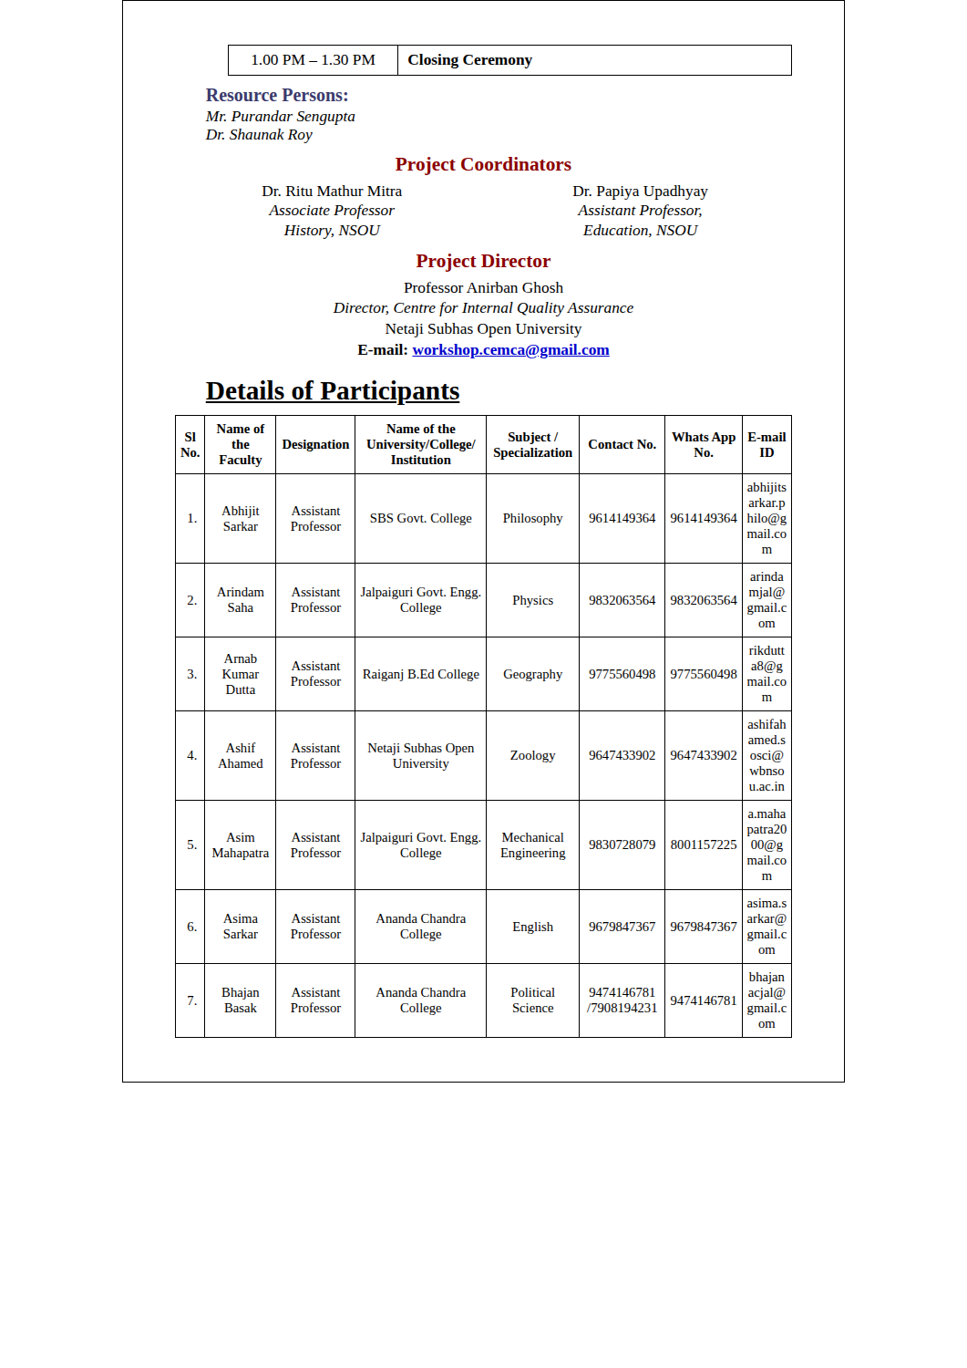| 1.00 PM – 1.30 PM | Closing Ceremony |
Resource Persons:
Mr. Purandar Sengupta
Dr. Shaunak Roy
Project Coordinators
| Dr. Ritu Mathur Mitra | Dr. Papiya Upadhyay |
| Associate Professor | Assistant Professor, |
| History, NSOU | Education, NSOU |
Project Director
Professor Anirban Ghosh
Director, Centre for Internal Quality Assurance
Netaji Subhas Open University
E-mail: workshop.cemca@gmail.com
Details of Participants
| Sl No. | Name of the Faculty | Designation | Name of the University/College/ Institution | Subject / Specialization | Contact No. | Whats App No. | E-mail ID |
| --- | --- | --- | --- | --- | --- | --- | --- |
| 1. | Abhijit Sarkar | Assistant Professor | SBS Govt. College | Philosophy | 9614149364 | 9614149364 | abhijitsarkar.philo@gmail.com |
| 2. | Arindam Saha | Assistant Professor | Jalpaiguri Govt. Engg. College | Physics | 9832063564 | 9832063564 | arindamjal@gmail.com |
| 3. | Arnab Kumar Dutta | Assistant Professor | Raiganj B.Ed College | Geography | 9775560498 | 9775560498 | rikdutta8@gmail.com |
| 4. | Ashif Ahamed | Assistant Professor | Netaji Subhas Open University | Zoology | 9647433902 | 9647433902 | ashifahamed.sosci@wbnsou.ac.in |
| 5. | Asim Mahapatra | Assistant Professor | Jalpaiguri Govt. Engg. College | Mechanical Engineering | 9830728079 | 8001157225 | a.mahapatra2000@gmail.com |
| 6. | Asima Sarkar | Assistant Professor | Ananda Chandra College | English | 9679847367 | 9679847367 | asima.sarkar@gmail.com |
| 7. | Bhajan Basak | Assistant Professor | Ananda Chandra College | Political Science | 9474146781 /7908194231 | 9474146781 | bhajanacjal@gmail.com |